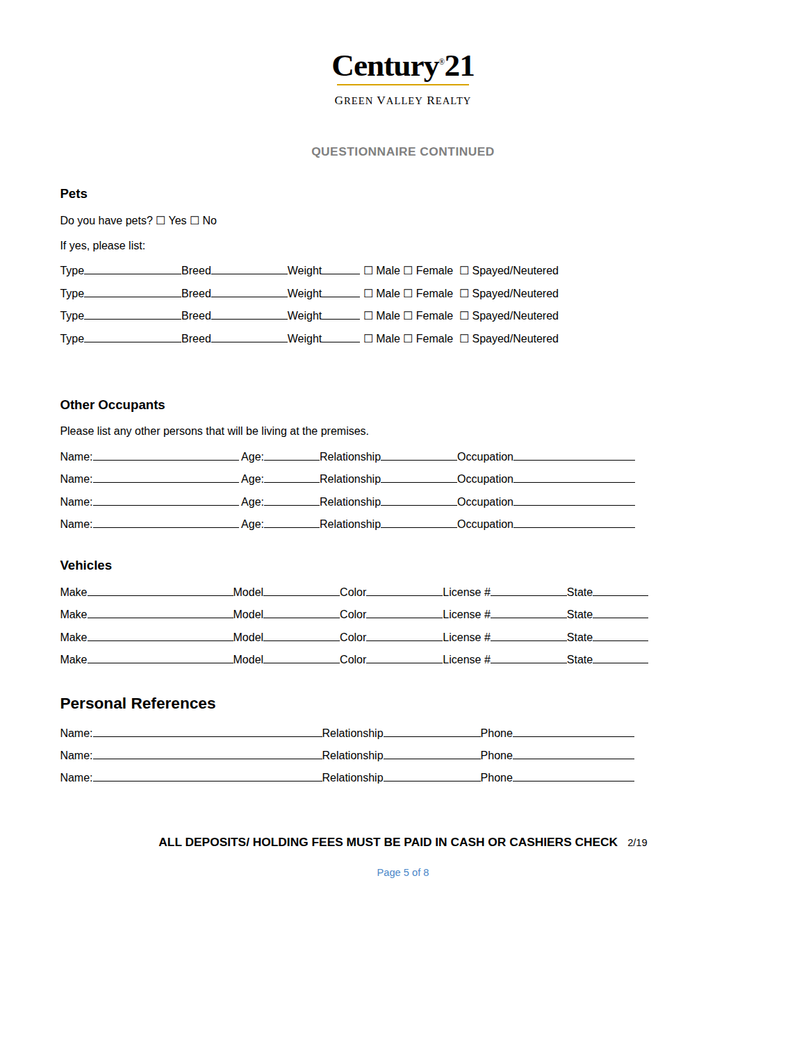Century®21
GREEN VALLEY REALTY
QUESTIONNAIRE CONTINUED
Pets
Do you have pets? ☐ Yes ☐ No
If yes, please list:
Type Breed Weight ☐ Male ☐ Female ☐ Spayed/Neutered
Type Breed Weight ☐ Male ☐ Female ☐ Spayed/Neutered
Type Breed Weight ☐ Male ☐ Female ☐ Spayed/Neutered
Type Breed Weight ☐ Male ☐ Female ☐ Spayed/Neutered
Other Occupants
Please list any other persons that will be living at the premises.
Name: Age: Relationship Occupation
Name: Age: Relationship Occupation
Name: Age: Relationship Occupation
Name: Age: Relationship Occupation
Vehicles
Make Model Color License # State
Make Model Color License # State
Make Model Color License # State
Make Model Color License # State
Personal References
Name: Relationship Phone
Name: Relationship Phone
Name: Relationship Phone
ALL DEPOSITS/ HOLDING FEES MUST BE PAID IN CASH OR CASHIERS CHECK 2/19
Page 5 of 8